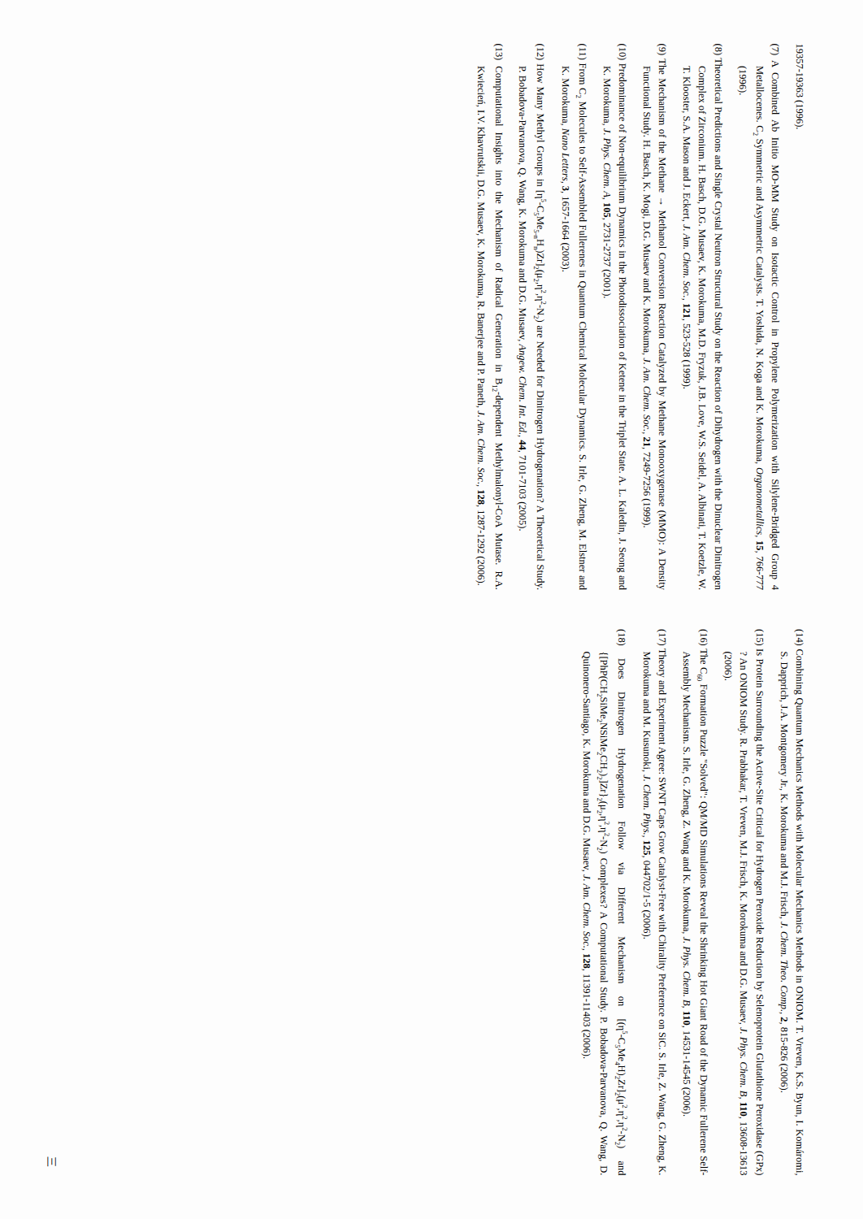19357-19363 (1996).
(7) A Combined Ab Initio MO-MM Study on Isotactic Control in Propylene Polymerization with Silylene-Bridged Group 4 Metallocenes. C2 Symmetric and Asymmetric Catalysts. T. Yoshida, N. Koga and K. Morokuma, Organometallics, 15, 766-777 (1996).
(8) Theoretical Predictions and Single Crystal Neutron Structural Study on the Reaction of Dihydrogen with the Dinuclear Dinitrogen Complex of Zirconium. H. Basch, D.G. Musaev, K. Morokuma, M.D. Fryzuk, J.B. Love, W.S. Seidel, A. Albinati, T. Koetzle, W. T. Klooster, S.A. Mason and J. Eckert, J. Am. Chem. Soc., 121, 523-528 (1999).
(9) The Mechanism of the Methane → Methanol Conversion Reaction Catalyzed by Methane Monooxygenase (MMO): A Density Functional Study. H. Basch, K. Mogi, D.G. Musaev and K. Morokuma, J. Am. Chem. Soc., 21, 7249-7256 (1999).
(10) Predominance of Non-equilibrium Dynamics in the Photodissociation of Ketene in the Triplet State. A. L. Kaledin, J. Seong and K. Morokuma, J. Phys. Chem. A, 105, 2731-2737 (2001).
(11) From C2 Molecules to Self-Assembled Fullerenes in Quantum Chemical Molecular Dynamics. S. Irle, G. Zheng, M. Elstner and K. Morokuma, Nano Letters, 3, 1657-1664 (2003).
(12) How Many Methyl Groups in [η5-C5Me5-nHn)Zr]2(μ2,η2,η2-N2) are Needed for Dinitrogen Hydrogenation? A Theoretical Study. P. Bobadova-Parvanova, Q. Wang, K. Morokuma and D.G. Musaev, Angew. Chem. Int. Ed., 44, 7101-7103 (2005).
(13) Computational Insights into the Mechanism of Radical Generation in B12-dependent Methylmalonyl-CoA Mutase. R.A. Kwiecień, I.V. Khavrutskii, D.G. Musaev, K. Morokuma, R. Banerjee and P. Paneth, J. Am. Chem. Soc., 128, 1287-1292 (2006).
(14) Combining Quantum Mechanics Methods with Molecular Mechanics Methods in ONIOM. T. Vreven, K.S. Byun, I. Komáromi, S. Dapprich, J.A. Montgomery Jr., K. Morokuma and M.J. Frisch, J. Chem. Theo. Comp., 2, 815-826 (2006).
(15) Is Protein Surrounding the Active-Site Critical for Hydrogen Peroxide Reduction by Selenoprotein Glutathione Peroxidase (GPx) ? An ONIOM Study. R. Prabhakar, T. Vreven, M.J. Frisch, K. Morokuma and D.G. Musaev, J. Phys. Chem. B, 110, 13608-13613 (2006).
(16) The C60 Formation Puzzle "Solved": QM/MD Simulations Reveal the Shrinking Hot Giant Road of the Dynamic Fullerene Self-Assembly Mechanism. S. Irle, G. Zheng, Z. Wang and K. Morokuma, J. Phys. Chem. B, 110, 14531-14545 (2006).
(17) Theory and Experiment Agree: SWNT Caps Grow Catalyst-Free with Chirality Preference on SiC. S. Irle, Z. Wang, G. Zheng, K. Morokuma and M. Kusunoki, J. Chem. Phys., 125, 044702/1-5 (2006).
(18) Does Dinitrogen Hydrogenation Follow via Different Mechanism on [(η5-C5Me4H)2Zr]2(μ2,η2,η2-N2) and {[PhP(CH2SiMe2NSiMe2CH2)2]Zr}2(μ2,η2,η2-N2) Complexes? A Computational Study. P. Bobadova-Parvanova, Q. Wang, D. Quinonero-Santiago, K. Morokuma and D.G. Musaev, J. Am. Chem. Soc., 128, 11391-11403 (2006).
三